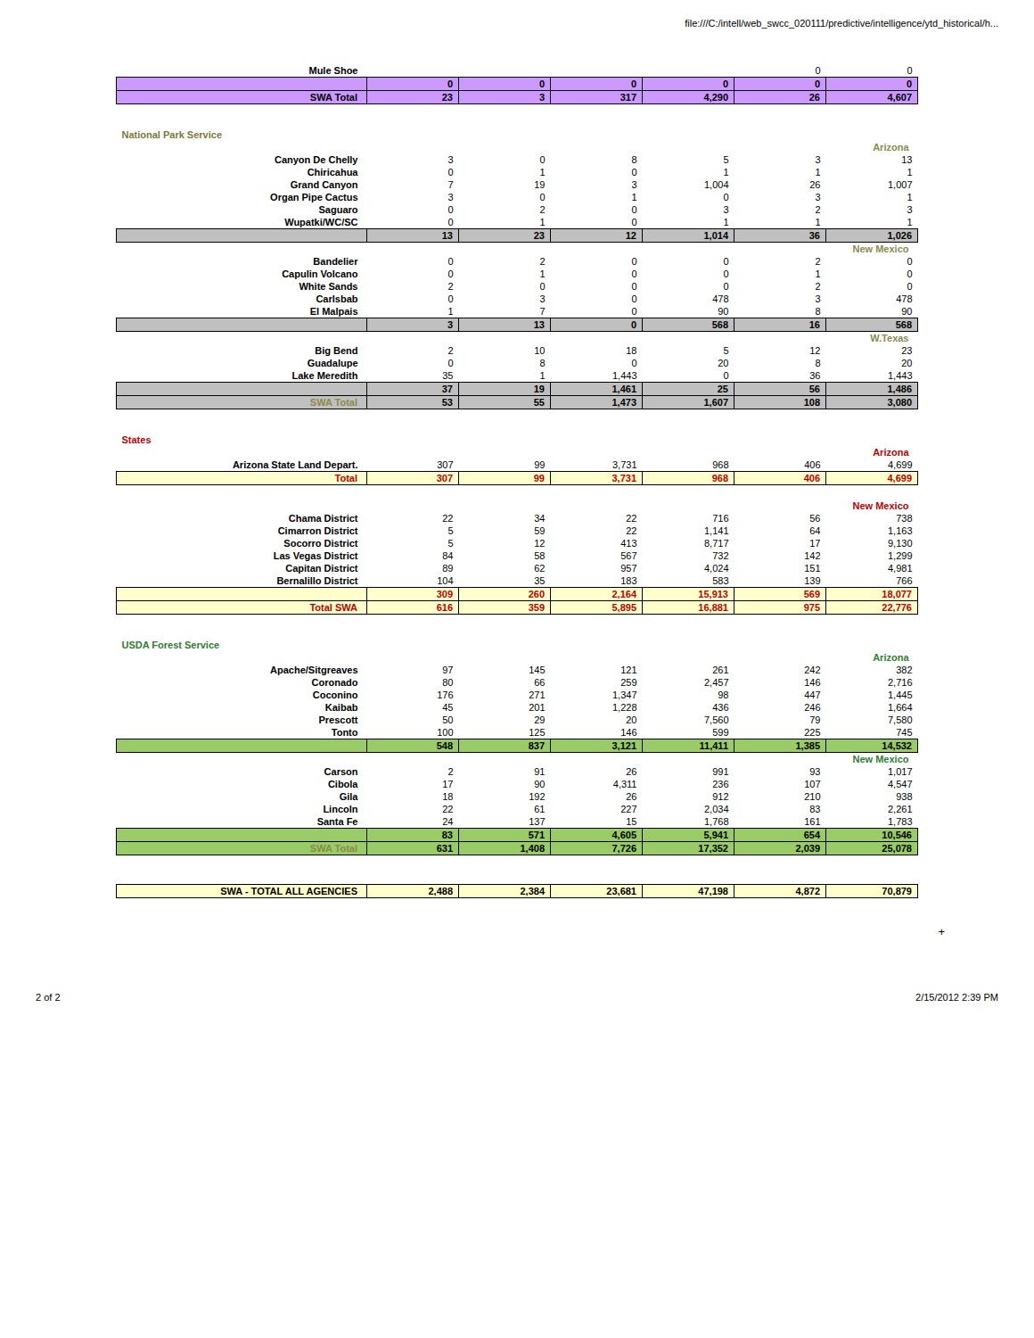file:///C:/intell/web_swcc_020111/predictive/intelligence/ytd_historical/h...
| Mule Shoe | | | | | 0 | 0 |
| | 0 | 0 | 0 | 0 | 0 | 0 |
| SWA Total | 23 | 3 | 317 | 4,290 | 26 | 4,607 |
| National Park Service |
| Arizona |
| Canyon De Chelly | 3 | 0 | 8 | 5 | 3 | 13 |
| Chiricahua | 0 | 1 | 0 | 1 | 1 | 1 |
| Grand Canyon | 7 | 19 | 3 | 1,004 | 26 | 1,007 |
| Organ Pipe Cactus | 3 | 0 | 1 | 0 | 3 | 1 |
| Saguaro | 0 | 2 | 0 | 3 | 2 | 3 |
| Wupatki/WC/SC | 0 | 1 | 0 | 1 | 1 | 1 |
| | 13 | 23 | 12 | 1,014 | 36 | 1,026 |
| New Mexico |
| Bandelier | 0 | 2 | 0 | 0 | 2 | 0 |
| Capulin Volcano | 0 | 1 | 0 | 0 | 1 | 0 |
| White Sands | 2 | 0 | 0 | 0 | 2 | 0 |
| Carlsbab | 0 | 3 | 0 | 478 | 3 | 478 |
| El Malpais | 1 | 7 | 0 | 90 | 8 | 90 |
| | 3 | 13 | 0 | 568 | 16 | 568 |
| W.Texas |
| Big Bend | 2 | 10 | 18 | 5 | 12 | 23 |
| Guadalupe | 0 | 8 | 0 | 20 | 8 | 20 |
| Lake Meredith | 35 | 1 | 1,443 | 0 | 36 | 1,443 |
| | 37 | 19 | 1,461 | 25 | 56 | 1,486 |
| SWA Total | 53 | 55 | 1,473 | 1,607 | 108 | 3,080 |
| States |
| Arizona |
| Arizona State Land Depart. | 307 | 99 | 3,731 | 968 | 406 | 4,699 |
| Total | 307 | 99 | 3,731 | 968 | 406 | 4,699 |
| New Mexico |
| Chama District | 22 | 34 | 22 | 716 | 56 | 738 |
| Cimarron District | 5 | 59 | 22 | 1,141 | 64 | 1,163 |
| Socorro District | 5 | 12 | 413 | 8,717 | 17 | 9,130 |
| Las Vegas District | 84 | 58 | 567 | 732 | 142 | 1,299 |
| Capitan District | 89 | 62 | 957 | 4,024 | 151 | 4,981 |
| Bernalillo District | 104 | 35 | 183 | 583 | 139 | 766 |
| | 309 | 260 | 2,164 | 15,913 | 569 | 18,077 |
| Total SWA | 616 | 359 | 5,895 | 16,881 | 975 | 22,776 |
| USDA Forest Service |
| Arizona |
| Apache/Sitgreaves | 97 | 145 | 121 | 261 | 242 | 382 |
| Coronado | 80 | 66 | 259 | 2,457 | 146 | 2,716 |
| Coconino | 176 | 271 | 1,347 | 98 | 447 | 1,445 |
| Kaibab | 45 | 201 | 1,228 | 436 | 246 | 1,664 |
| Prescott | 50 | 29 | 20 | 7,560 | 79 | 7,580 |
| Tonto | 100 | 125 | 146 | 599 | 225 | 745 |
| | 548 | 837 | 3,121 | 11,411 | 1,385 | 14,532 |
| New Mexico |
| Carson | 2 | 91 | 26 | 991 | 93 | 1,017 |
| Cibola | 17 | 90 | 4,311 | 236 | 107 | 4,547 |
| Gila | 18 | 192 | 26 | 912 | 210 | 938 |
| Lincoln | 22 | 61 | 227 | 2,034 | 83 | 2,261 |
| Santa Fe | 24 | 137 | 15 | 1,768 | 161 | 1,783 |
| | 83 | 571 | 4,605 | 5,941 | 654 | 10,546 |
| SWA Total | 631 | 1,408 | 7,726 | 17,352 | 2,039 | 25,078 |
| SWA - TOTAL ALL AGENCIES | 2,488 | 2,384 | 23,681 | 47,198 | 4,872 | 70,879 |
+
2 of 2 2/15/2012 2:39 PM